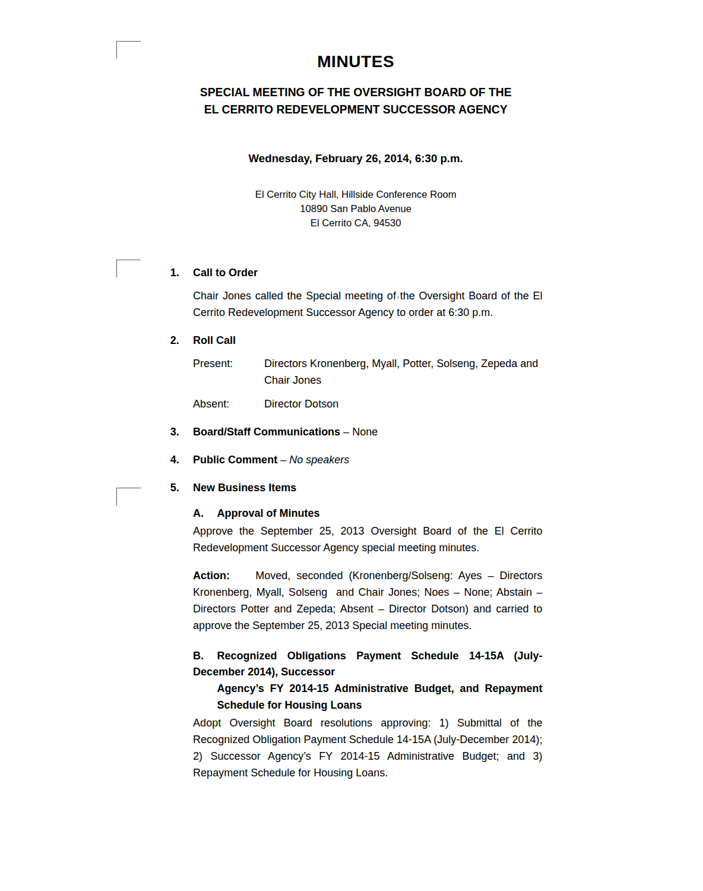MINUTES
SPECIAL MEETING OF THE OVERSIGHT BOARD OF THE
EL CERRITO REDEVELOPMENT SUCCESSOR AGENCY
Wednesday, February 26, 2014, 6:30 p.m.
El Cerrito City Hall, Hillside Conference Room
10890 San Pablo Avenue
El Cerrito CA, 94530
Call to Order
Chair Jones called the Special meeting of the Oversight Board of the El Cerrito Redevelopment Successor Agency to order at 6:30 p.m.
Roll Call
Present:
Directors Kronenberg, Myall, Potter, Solseng, Zepeda and Chair Jones
Absent:
Director Dotson
Board/Staff Communications – None
Public Comment – No speakers
New Business Items
A. Approval of Minutes
Approve the September 25, 2013 Oversight Board of the El Cerrito Redevelopment Successor Agency special meeting minutes.
Action: Moved, seconded (Kronenberg/Solseng: Ayes – Directors Kronenberg, Myall, Solseng and Chair Jones; Noes – None; Abstain – Directors Potter and Zepeda; Absent – Director Dotson) and carried to approve the September 25, 2013 Special meeting minutes.
B. Recognized Obligations Payment Schedule 14-15A (July-December 2014), Successor Agency’s FY 2014-15 Administrative Budget, and Repayment Schedule for Housing Loans
Adopt Oversight Board resolutions approving: 1) Submittal of the Recognized Obligation Payment Schedule 14-15A (July-December 2014); 2) Successor Agency’s FY 2014-15 Administrative Budget; and 3) Repayment Schedule for Housing Loans.
• · · · · · · ·